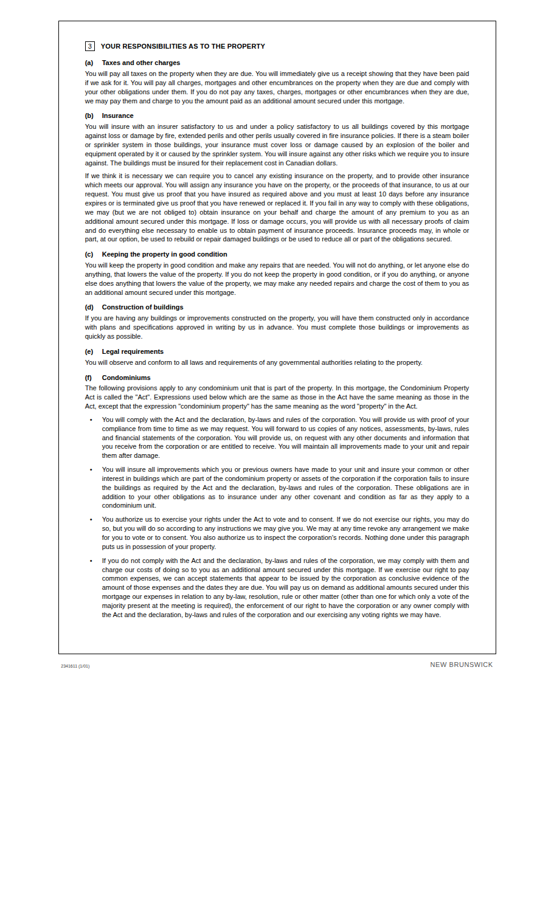3
YOUR RESPONSIBILITIES AS TO THE PROPERTY
(a) Taxes and other charges
You will pay all taxes on the property when they are due. You will immediately give us a receipt showing that they have been paid if we ask for it. You will pay all charges, mortgages and other encumbrances on the property when they are due and comply with your other obligations under them. If you do not pay any taxes, charges, mortgages or other encumbrances when they are due, we may pay them and charge to you the amount paid as an additional amount secured under this mortgage.
(b) Insurance
You will insure with an insurer satisfactory to us and under a policy satisfactory to us all buildings covered by this mortgage against loss or damage by fire, extended perils and other perils usually covered in fire insurance policies. If there is a steam boiler or sprinkler system in those buildings, your insurance must cover loss or damage caused by an explosion of the boiler and equipment operated by it or caused by the sprinkler system. You will insure against any other risks which we require you to insure against. The buildings must be insured for their replacement cost in Canadian dollars.
If we think it is necessary we can require you to cancel any existing insurance on the property, and to provide other insurance which meets our approval. You will assign any insurance you have on the property, or the proceeds of that insurance, to us at our request. You must give us proof that you have insured as required above and you must at least 10 days before any insurance expires or is terminated give us proof that you have renewed or replaced it. If you fail in any way to comply with these obligations, we may (but we are not obliged to) obtain insurance on your behalf and charge the amount of any premium to you as an additional amount secured under this mortgage. If loss or damage occurs, you will provide us with all necessary proofs of claim and do everything else necessary to enable us to obtain payment of insurance proceeds. Insurance proceeds may, in whole or part, at our option, be used to rebuild or repair damaged buildings or be used to reduce all or part of the obligations secured.
(c) Keeping the property in good condition
You will keep the property in good condition and make any repairs that are needed. You will not do anything, or let anyone else do anything, that lowers the value of the property. If you do not keep the property in good condition, or if you do anything, or anyone else does anything that lowers the value of the property, we may make any needed repairs and charge the cost of them to you as an additional amount secured under this mortgage.
(d) Construction of buildings
If you are having any buildings or improvements constructed on the property, you will have them constructed only in accordance with plans and specifications approved in writing by us in advance. You must complete those buildings or improvements as quickly as possible.
(e) Legal requirements
You will observe and conform to all laws and requirements of any governmental authorities relating to the property.
(f) Condominiums
The following provisions apply to any condominium unit that is part of the property. In this mortgage, the Condominium Property Act is called the "Act". Expressions used below which are the same as those in the Act have the same meaning as those in the Act, except that the expression "condominium property" has the same meaning as the word "property" in the Act.
You will comply with the Act and the declaration, by-laws and rules of the corporation. You will provide us with proof of your compliance from time to time as we may request. You will forward to us copies of any notices, assessments, by-laws, rules and financial statements of the corporation. You will provide us, on request with any other documents and information that you receive from the corporation or are entitled to receive. You will maintain all improvements made to your unit and repair them after damage.
You will insure all improvements which you or previous owners have made to your unit and insure your common or other interest in buildings which are part of the condominium property or assets of the corporation if the corporation fails to insure the buildings as required by the Act and the declaration, by-laws and rules of the corporation. These obligations are in addition to your other obligations as to insurance under any other covenant and condition as far as they apply to a condominium unit.
You authorize us to exercise your rights under the Act to vote and to consent. If we do not exercise our rights, you may do so, but you will do so according to any instructions we may give you. We may at any time revoke any arrangement we make for you to vote or to consent. You also authorize us to inspect the corporation's records. Nothing done under this paragraph puts us in possession of your property.
If you do not comply with the Act and the declaration, by-laws and rules of the corporation, we may comply with them and charge our costs of doing so to you as an additional amount secured under this mortgage. If we exercise our right to pay common expenses, we can accept statements that appear to be issued by the corporation as conclusive evidence of the amount of those expenses and the dates they are due. You will pay us on demand as additional amounts secured under this mortgage our expenses in relation to any by-law, resolution, rule or other matter (other than one for which only a vote of the majority present at the meeting is required), the enforcement of our right to have the corporation or any owner comply with the Act and the declaration, by-laws and rules of the corporation and our exercising any voting rights we may have.
2341611 (1/01)
NEW BRUNSWICK